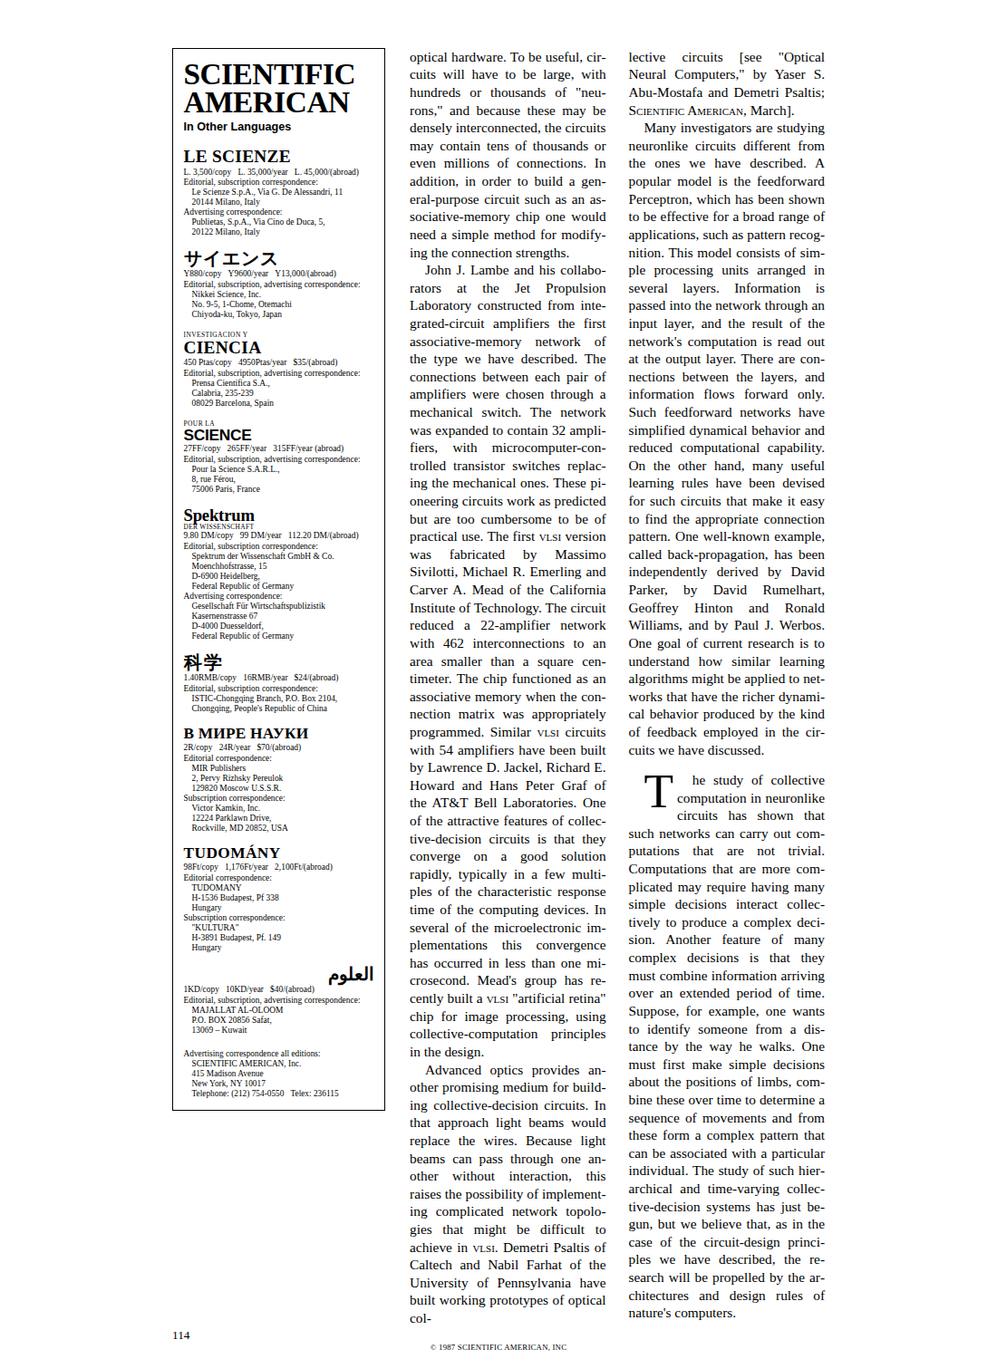SCIENTIFIC
AMERICAN
In Other Languages
LE SCIENZE
L. 3,500/copy L. 35,000/year L. 45,000/(abroad)
Editorial, subscription correspondence:
Le Scienze S.p.A., Via G. De Alessandri, 11
20144 Milano, Italy
Advertising correspondence:
Publietas, S.p.A., Via Cino de Duca, 5,
20122 Milano, Italy
サイエンス
Y880/copy Y9600/year Y13,000/(abroad)
Editorial, subscription, advertising correspondence:
Nikkei Science, Inc.
No. 9-5, 1-Chome, Otemachi
Chiyoda-ku, Tokyo, Japan
INVESTIGACION Y
CIENCIA
450 Ptas/copy 4950Ptas/year $35/(abroad)
Editorial, subscription, advertising correspondence:
Prensa Científica S.A.,
Calabria, 235-239
08029 Barcelona, Spain
POUR LA
SCIENCE
27FF/copy 265FF/year 315FF/year (abroad)
Editorial, subscription, advertising correspondence:
Pour la Science S.A.R.L.,
8, rue Férou,
75006 Paris, France
Spektrum
DER WISSENSCHAFT
9.80 DM/copy 99 DM/year 112.20 DM/(abroad)
Editorial, subscription correspondence:
Spektrum der Wissenschaft GmbH & Co.
Moenchhofstrasse, 15
D-6900 Heidelberg,
Federal Republic of Germany
Advertising correspondence:
Gesellschaft Für Wirtschaftspublizistik
Kasernenstrasse 67
D-4000 Duesseldorf,
Federal Republic of Germany
科学
1.40RMB/copy 16RMB/year $24/(abroad)
Editorial, subscription correspondence:
ISTIC-Chongqing Branch, P.O. Box 2104,
Chongqing, People's Republic of China
В МИРЕ НАУКИ
2R/copy 24R/year $70/(abroad)
Editorial correspondence:
MIR Publishers
2, Pervy Rizhsky Pereulok
129820 Moscow U.S.S.R.
Subscription correspondence:
Victor Kamkin, Inc.
12224 Parklawn Drive,
Rockville, MD 20852, USA
TUDOMÁNY
98Ft/copy 1,176Ft/year 2,100Ft/(abroad)
Editorial correspondence:
TUDOMANY
H-1536 Budapest, Pf 338
Hungary
Subscription correspondence:
"KULTURA"
H-3891 Budapest, Pf. 149
Hungary
العلوم
1KD/copy 10KD/year $40/(abroad)
Editorial, subscription, advertising correspondence:
MAJALLAT AL-OLOOM
P.O. BOX 20856 Safat,
13069 – Kuwait
Advertising correspondence all editions:
SCIENTIFIC AMERICAN, Inc.
415 Madison Avenue
New York, NY 10017
Telephone: (212) 754-0550 Telex: 236115
optical hardware. To be useful, circuits will have to be large, with hundreds or thousands of "neurons," and because these may be densely interconnected, the circuits may contain tens of thousands or even millions of connections. In addition, in order to build a general-purpose circuit such as an associative-memory chip one would need a simple method for modifying the connection strengths.
John J. Lambe and his collaborators at the Jet Propulsion Laboratory constructed from integrated-circuit amplifiers the first associative-memory network of the type we have described. The connections between each pair of amplifiers were chosen through a mechanical switch. The network was expanded to contain 32 amplifiers, with microcomputer-controlled transistor switches replacing the mechanical ones. These pioneering circuits work as predicted but are too cumbersome to be of practical use. The first vlsi version was fabricated by Massimo Sivilotti, Michael R. Emerling and Carver A. Mead of the California Institute of Technology. The circuit reduced a 22-amplifier network with 462 interconnections to an area smaller than a square centimeter. The chip functioned as an associative memory when the connection matrix was appropriately programmed. Similar vlsi circuits with 54 amplifiers have been built by Lawrence D. Jackel, Richard E. Howard and Hans Peter Graf of the AT&T Bell Laboratories. One of the attractive features of collective-decision circuits is that they converge on a good solution rapidly, typically in a few multiples of the characteristic response time of the computing devices. In several of the microelectronic implementations this convergence has occurred in less than one microsecond. Mead's group has recently built a vlsi "artificial retina" chip for image processing, using collective-computation principles in the design.
Advanced optics provides another promising medium for building collective-decision circuits. In that approach light beams would replace the wires. Because light beams can pass through one another without interaction, this raises the possibility of implementing complicated network topologies that might be difficult to achieve in vlsi. Demetri Psaltis of Caltech and Nabil Farhat of the University of Pennsylvania have built working prototypes of optical col-
lective circuits [see "Optical Neural Computers," by Yaser S. Abu-Mostafa and Demetri Psaltis; Scientific American, March].
Many investigators are studying neuronlike circuits different from the ones we have described. A popular model is the feedforward Perceptron, which has been shown to be effective for a broad range of applications, such as pattern recognition. This model consists of simple processing units arranged in several layers. Information is passed into the network through an input layer, and the result of the network's computation is read out at the output layer. There are connections between the layers, and information flows forward only. Such feedforward networks have simplified dynamical behavior and reduced computational capability. On the other hand, many useful learning rules have been devised for such circuits that make it easy to find the appropriate connection pattern. One well-known example, called back-propagation, has been independently derived by David Parker, by David Rumelhart, Geoffrey Hinton and Ronald Williams, and by Paul J. Werbos. One goal of current research is to understand how similar learning algorithms might be applied to networks that have the richer dynamical behavior produced by the kind of feedback employed in the circuits we have discussed.
The study of collective computation in neuronlike circuits has shown that such networks can carry out computations that are not trivial. Computations that are more complicated may require having many simple decisions interact collectively to produce a complex decision. Another feature of many complex decisions is that they must combine information arriving over an extended period of time. Suppose, for example, one wants to identify someone from a distance by the way he walks. One must first make simple decisions about the positions of limbs, combine these over time to determine a sequence of movements and from these form a complex pattern that can be associated with a particular individual. The study of such hierarchical and time-varying collective-decision systems has just begun, but we believe that, as in the case of the circuit-design principles we have described, the research will be propelled by the architectures and design rules of nature's computers.
114
© 1987 SCIENTIFIC AMERICAN, INC